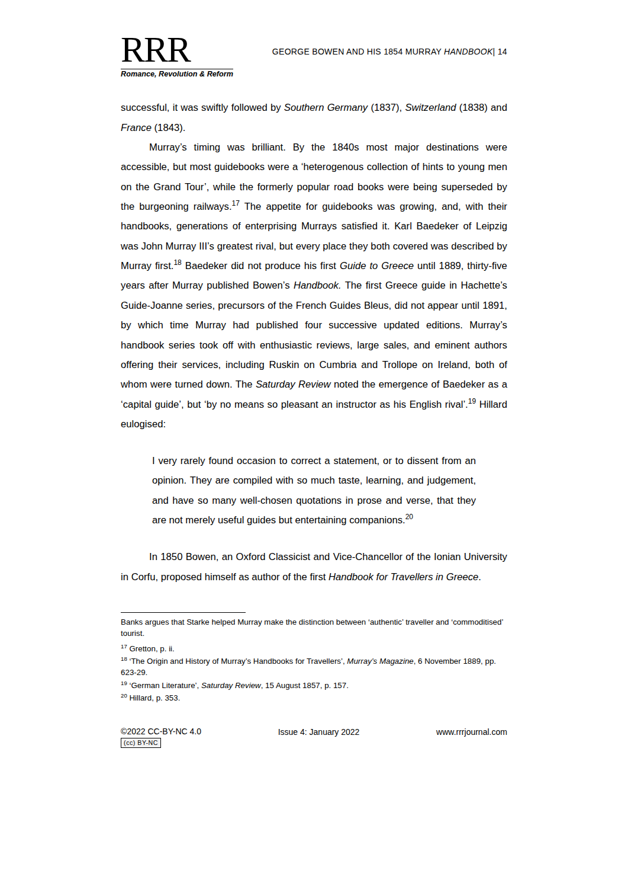RRR Romance, Revolution & Reform
George Bowen and his 1854 Murray Handbook| 14
successful, it was swiftly followed by Southern Germany (1837), Switzerland (1838) and France (1843).
Murray’s timing was brilliant. By the 1840s most major destinations were accessible, but most guidebooks were a ‘heterogenous collection of hints to young men on the Grand Tour’, while the formerly popular road books were being superseded by the burgeoning railways.17 The appetite for guidebooks was growing, and, with their handbooks, generations of enterprising Murrays satisfied it. Karl Baedeker of Leipzig was John Murray III’s greatest rival, but every place they both covered was described by Murray first.18 Baedeker did not produce his first Guide to Greece until 1889, thirty-five years after Murray published Bowen’s Handbook. The first Greece guide in Hachette’s Guide-Joanne series, precursors of the French Guides Bleus, did not appear until 1891, by which time Murray had published four successive updated editions. Murray’s handbook series took off with enthusiastic reviews, large sales, and eminent authors offering their services, including Ruskin on Cumbria and Trollope on Ireland, both of whom were turned down. The Saturday Review noted the emergence of Baedeker as a ‘capital guide’, but ‘by no means so pleasant an instructor as his English rival’.19 Hillard eulogised:
I very rarely found occasion to correct a statement, or to dissent from an opinion. They are compiled with so much taste, learning, and judgement, and have so many well-chosen quotations in prose and verse, that they are not merely useful guides but entertaining companions.20
In 1850 Bowen, an Oxford Classicist and Vice-Chancellor of the Ionian University in Corfu, proposed himself as author of the first Handbook for Travellers in Greece.
Banks argues that Starke helped Murray make the distinction between ‘authentic’ traveller and ‘commoditised’ tourist.
17 Gretton, p. ii.
18 ‘The Origin and History of Murray’s Handbooks for Travellers’, Murray’s Magazine, 6 November 1889, pp. 623-29.
19 ‘German Literature’, Saturday Review, 15 August 1857, p. 157.
20 Hillard, p. 353.
©2022 CC-BY-NC 4.0
(cc) BY-NC
Issue 4: January 2022
www.rrrjournal.com